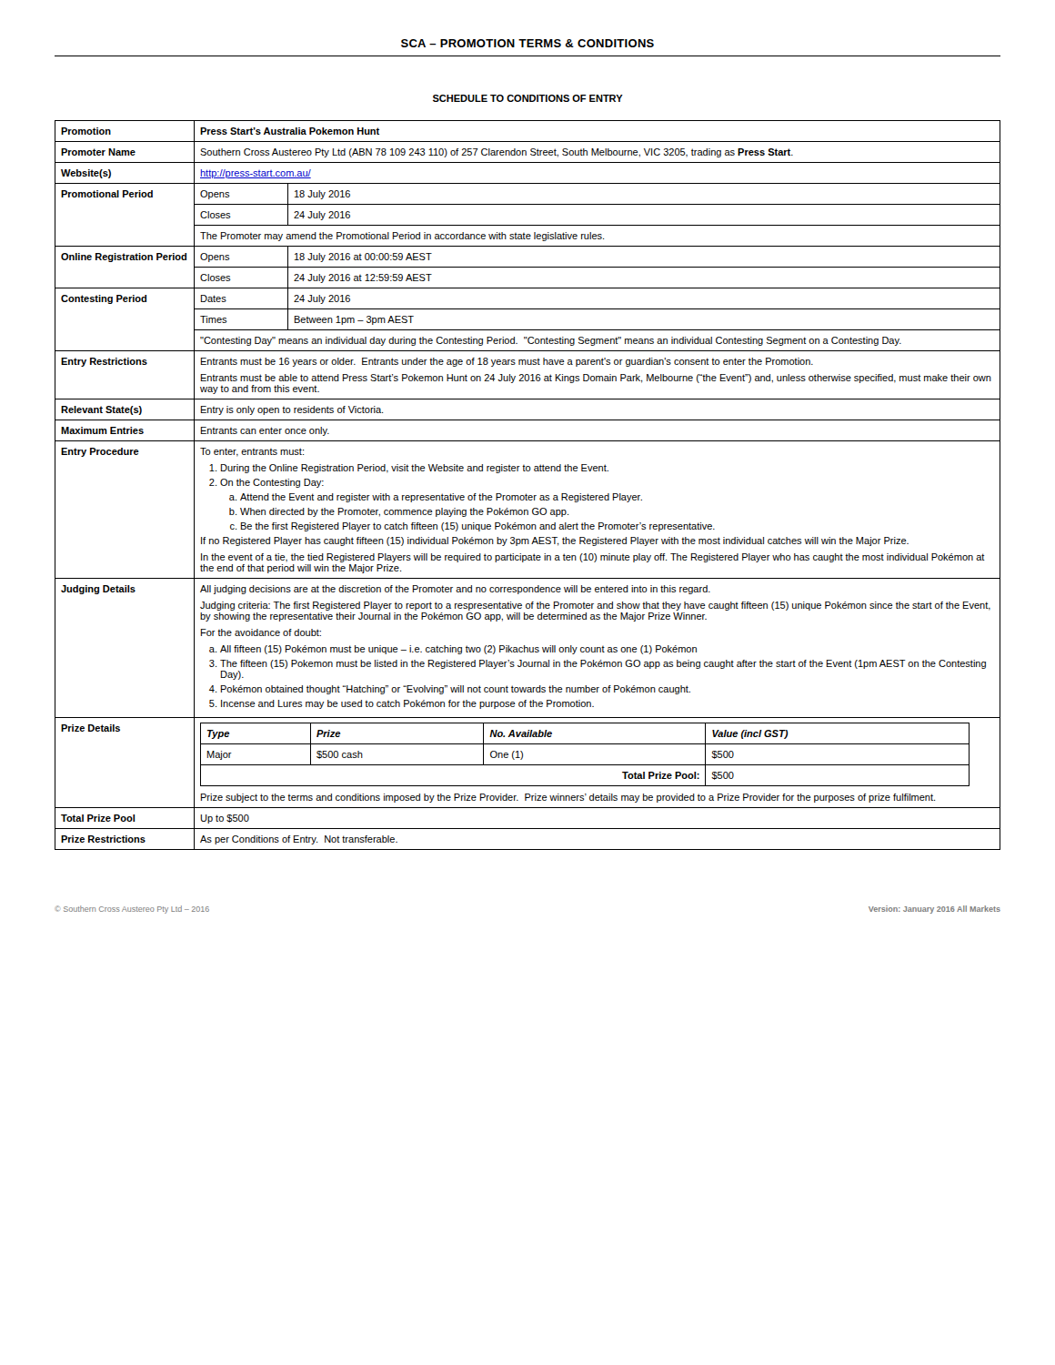SCA – PROMOTION TERMS & CONDITIONS
SCHEDULE TO CONDITIONS OF ENTRY
| Promotion | Press Start’s Australia Pokemon Hunt |
| Promoter Name | Southern Cross Austereo Pty Ltd (ABN 78 109 243 110) of 257 Clarendon Street, South Melbourne, VIC 3205, trading as Press Start . |
| Website(s) | http://press-start.com.au/ |
| Promotional Period | / Opens / 18 July 2016 / / Closes / 24 July 2016 / / The Promoter may amend the Promotional Period in accordance with state legislative rules. / |
| Online Registration Period | / Opens / 18 July 2016 at 00:00:59 AEST / / Closes / 24 July 2016 at 12:59:59 AEST / |
| Contesting Period | / Dates / 24 July 2016 / / Times / Between 1pm – 3pm AEST / / "Contesting Day" means an individual day during the Contesting Period. "Contesting Segment" means an individual Contesting Segment on a Contesting Day. / |
| Entry Restrictions | Entrants must be 16 years or older. Entrants under the age of 18 years must have a parent's or guardian's consent to enter the Promotion. Entrants must be able to attend Press Start’s Pokemon Hunt on 24 July 2016 at Kings Domain Park, Melbourne (“the Event”) and, unless otherwise specified, must make their own way to and from this event. |
| Relevant State(s) | Entry is only open to residents of Victoria. |
| Maximum Entries | Entrants can enter once only. |
| Entry Procedure | To enter, entrants must: During the Online Registration Period, visit the Website and register to attend the Event. On the Contesting Day: Attend the Event and register with a representative of the Promoter as a Registered Player. When directed by the Promoter, commence playing the Pokémon GO app. Be the first Registered Player to catch fifteen (15) unique Pokémon and alert the Promoter’s representative. If no Registered Player has caught fifteen (15) individual Pokémon by 3pm AEST, the Registered Player with the most individual catches will win the Major Prize. In the event of a tie, the tied Registered Players will be required to participate in a ten (10) minute play off. The Registered Player who has caught the most individual Pokémon at the end of that period will win the Major Prize. |
| Judging Details | All judging decisions are at the discretion of the Promoter and no correspondence will be entered into in this regard. Judging criteria: The first Registered Player to report to a respresentative of the Promoter and show that they have caught fifteen (15) unique Pokémon since the start of the Event, by showing the representative their Journal in the Pokémon GO app, will be determined as the Major Prize Winner. For the avoidance of doubt: All fifteen (15) Pokémon must be unique – i.e. catching two (2) Pikachus will only count as one (1) Pokémon The fifteen (15) Pokemon must be listed in the Registered Player’s Journal in the Pokémon GO app as being caught after the start of the Event (1pm AEST on the Contesting Day). Pokémon obtained thought “Hatching” or “Evolving” will not count towards the number of Pokémon caught. Incense and Lures may be used to catch Pokémon for the purpose of the Promotion. |
| Prize Details | / Type / Prize / No. Available / Value (incl GST) / / / Major / $500 cash / One (1) / $500 / / / Total Prize Pool: / $500 / / Prize subject to the terms and conditions imposed by the Prize Provider. Prize winners’ details may be provided to a Prize Provider for the purposes of prize fulfilment. |
| Total Prize Pool | Up to $500 |
| Prize Restrictions | As per Conditions of Entry. Not transferable. |
© Southern Cross Austereo Pty Ltd – 2016
Version: January 2016 All Markets